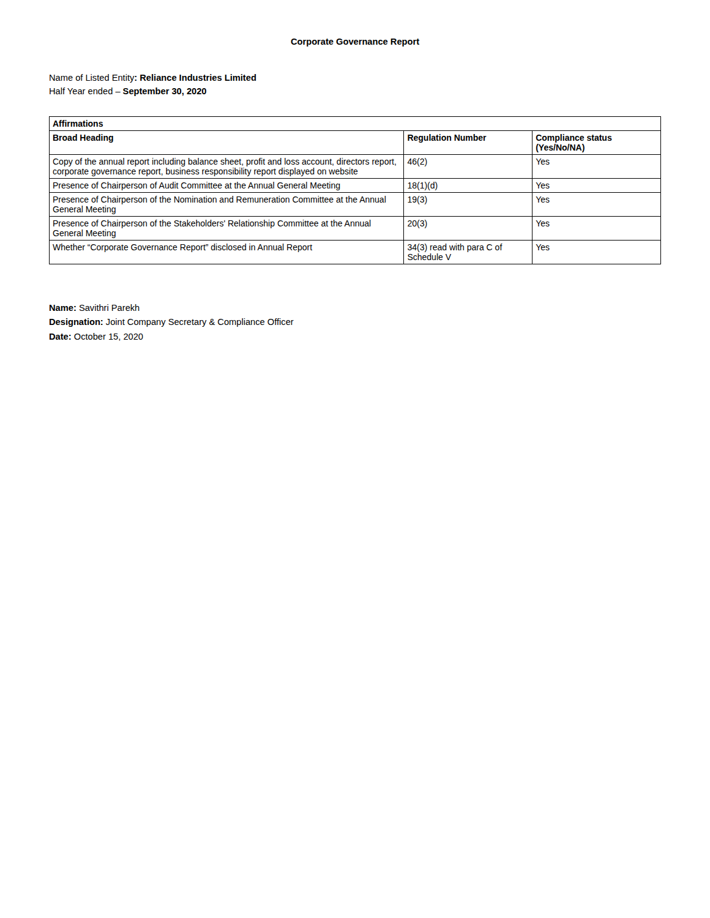Corporate Governance Report
Name of Listed Entity: Reliance Industries Limited
Half Year ended – September 30, 2020
| Affirmations |
| Broad Heading | Regulation Number | Compliance status (Yes/No/NA) |
| Copy of the annual report including balance sheet, profit and loss account, directors report, corporate governance report, business responsibility report displayed on website | 46(2) | Yes |
| Presence of Chairperson of Audit Committee at the Annual General Meeting | 18(1)(d) | Yes |
| Presence of Chairperson of the Nomination and Remuneration Committee at the Annual General Meeting | 19(3) | Yes |
| Presence of Chairperson of the Stakeholders' Relationship Committee at the Annual General Meeting | 20(3) | Yes |
| Whether “Corporate Governance Report” disclosed in Annual Report | 34(3) read with para C of Schedule V | Yes |
Name: Savithri Parekh
Designation: Joint Company Secretary & Compliance Officer
Date: October 15, 2020